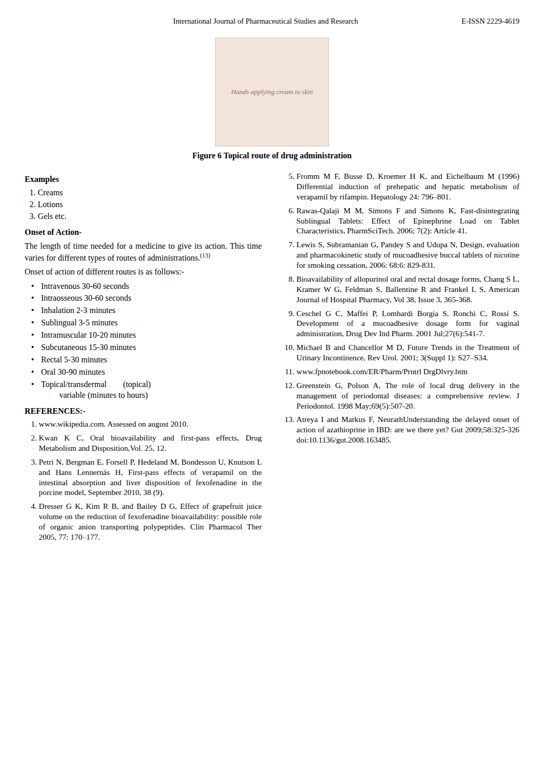International Journal of Pharmaceutical Studies and Research
E-ISSN 2229-4619
Hands applying cream to skin
Figure 6 Topical route of drug administration
Examples
Creams
Lotions
Gels etc.
Onset of Action-
The length of time needed for a medicine to give its action. This time varies for different types of routes of administrations.(13)
Onset of action of different routes is as follows:-
Intravenous 30-60 seconds
Intraosseous 30-60 seconds
Inhalation 2-3 minutes
Sublingual 3-5 minutes
Intramuscular 10-20 minutes
Subcutaneous 15-30 minutes
Rectal 5-30 minutes
Oral 30-90 minutes
Topical/transdermal (topical) variable (minutes to hours)
REFERENCES:-
www.wikipedia.com. Assessed on august 2010.
Kwan K C, Oral bioavailability and first-pass effects, Drug Metabolism and Disposition,Vol. 25, 12.
Petri N, Bergman E, Forsell P, Hedeland M, Bondesson U, Knutson L and Hans Lennernäs H, First-pass effects of verapamil on the intestinal absorption and liver disposition of fexofenadine in the porcine model, September 2010, 38 (9).
Dresser G K, Kim R B, and Bailey D G, Effect of grapefruit juice volume on the reduction of fexofenadine bioavailability: possible role of organic anion transporting polypeptides. Clin Pharmacol Ther 2005, 77: 170–177.
Fromm M F, Busse D, Kroemer H K, and Eichelbaum M (1996) Differential induction of prehepatic and hepatic metabolism of verapamil by rifampin. Hepatology 24: 796–801.
Rawas-Qalaji M M, Simons F and Simons K, Fast-disintegrating Sublingual Tablets: Effect of Epinephrine Load on Tablet Characteristics, PharmSciTech. 2006; 7(2): Article 41.
Lewis S, Subramanian G, Pandey S and Udupa N, Design, evaluation and pharmacokinetic study of mucoadhesive buccal tablets of nicotine for smoking cessation, 2006: 68:6: 829-831.
Bioavailability of allopurinol oral and rectal dosage forms, Chang S L, Kramer W G, Feldman S, Ballentine R and Frankel L S, American Journal of Hospital Pharmacy, Vol 38, Issue 3, 365-368.
Ceschel G C, Maffei P, Lombardi Borgia S, Ronchi C, Rossi S. Development of a mucoadhesive dosage form for vaginal administration, Drug Dev Ind Pharm. 2001 Jul;27(6):541-7.
Michael B and Chancellor M D, Future Trends in the Treatment of Urinary Incontinence, Rev Urol. 2001; 3(Suppl 1): S27–S34.
www.fpnotebook.com/ER/Pharm/Prntrl DrgDlvry.htm
Greenstein G, Polson A, The role of local drug delivery in the management of periodontal diseases: a comprehensive review. J Periodontol. 1998 May;69(5):507-20.
Atreya I and Markus F, NeurathUnderstanding the delayed onset of action of azathioprine in IBD: are we there yet? Gut 2009;58:325-326 doi:10.1136/gut.2008.163485.